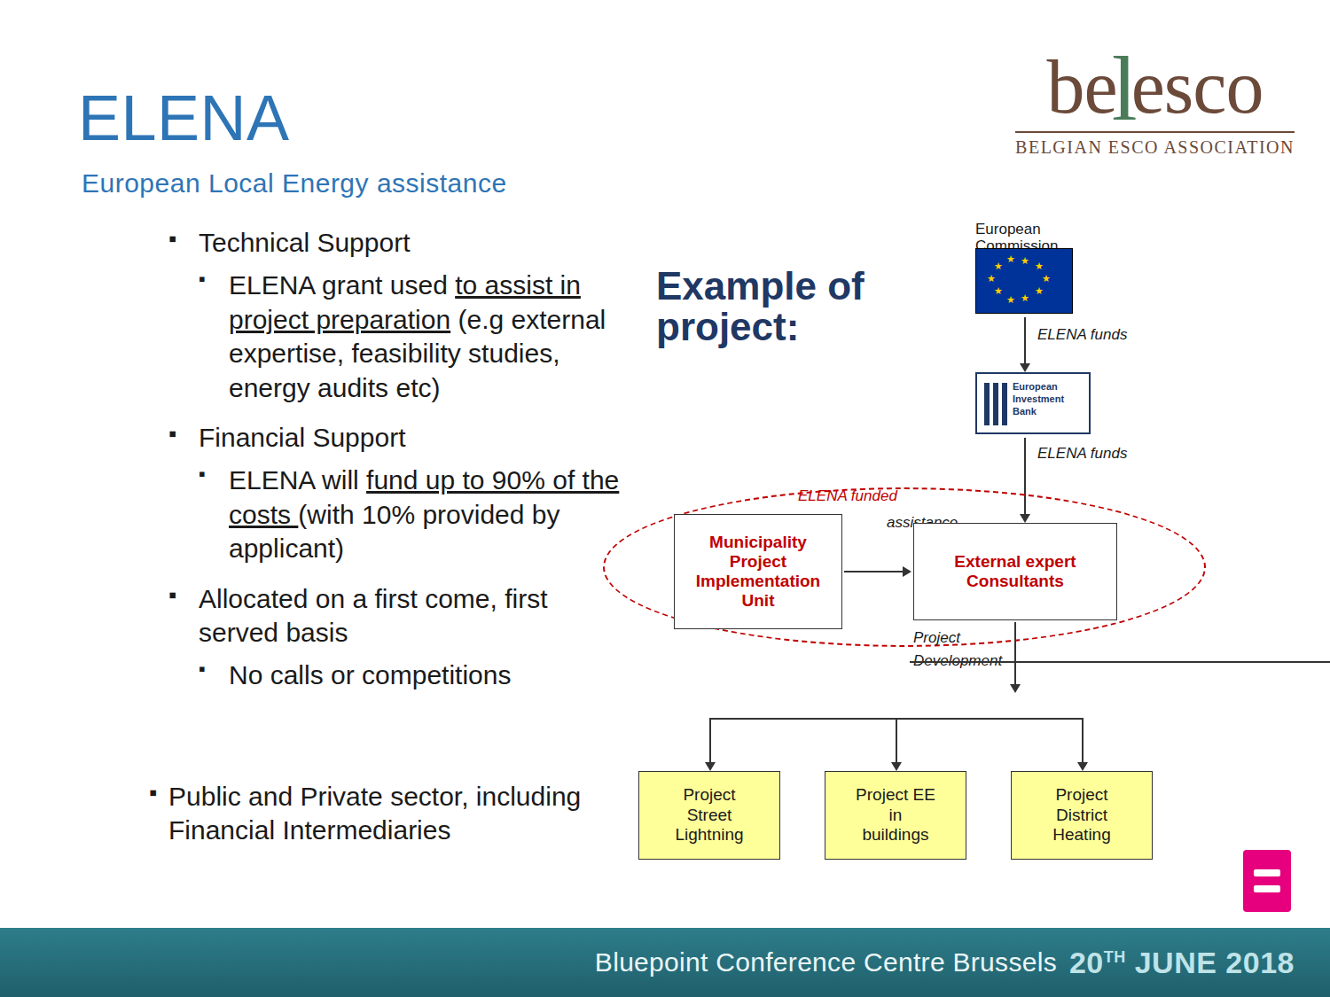belesco
BELGIAN ESCO ASSOCIATION
ELENA
European Local Energy assistance
Technical Support
ELENA grant used to assist in project preparation (e.g external expertise, feasibility studies, energy audits etc)
Financial Support
ELENA will fund up to 90% of the costs (with 10% provided by applicant)
Allocated on a first come, first served basis
No calls or competitions
▪ Public and Private sector, including Financial Intermediaries
Example of
project:
European
Commission
★ ★ ★ ★ ★ ★ ★ ★ ★ ★
ELENA funds
European
Investment
Bank
ELENA funds
ELENA funded
assistance
Municipality
Project
Implementation
Unit
External expert
Consultants
Project
Development
Project
Street
Lightning
Project EE
in
buildings
Project
District
Heating
Bluepoint Conference Centre Brussels 20TH JUNE 2018